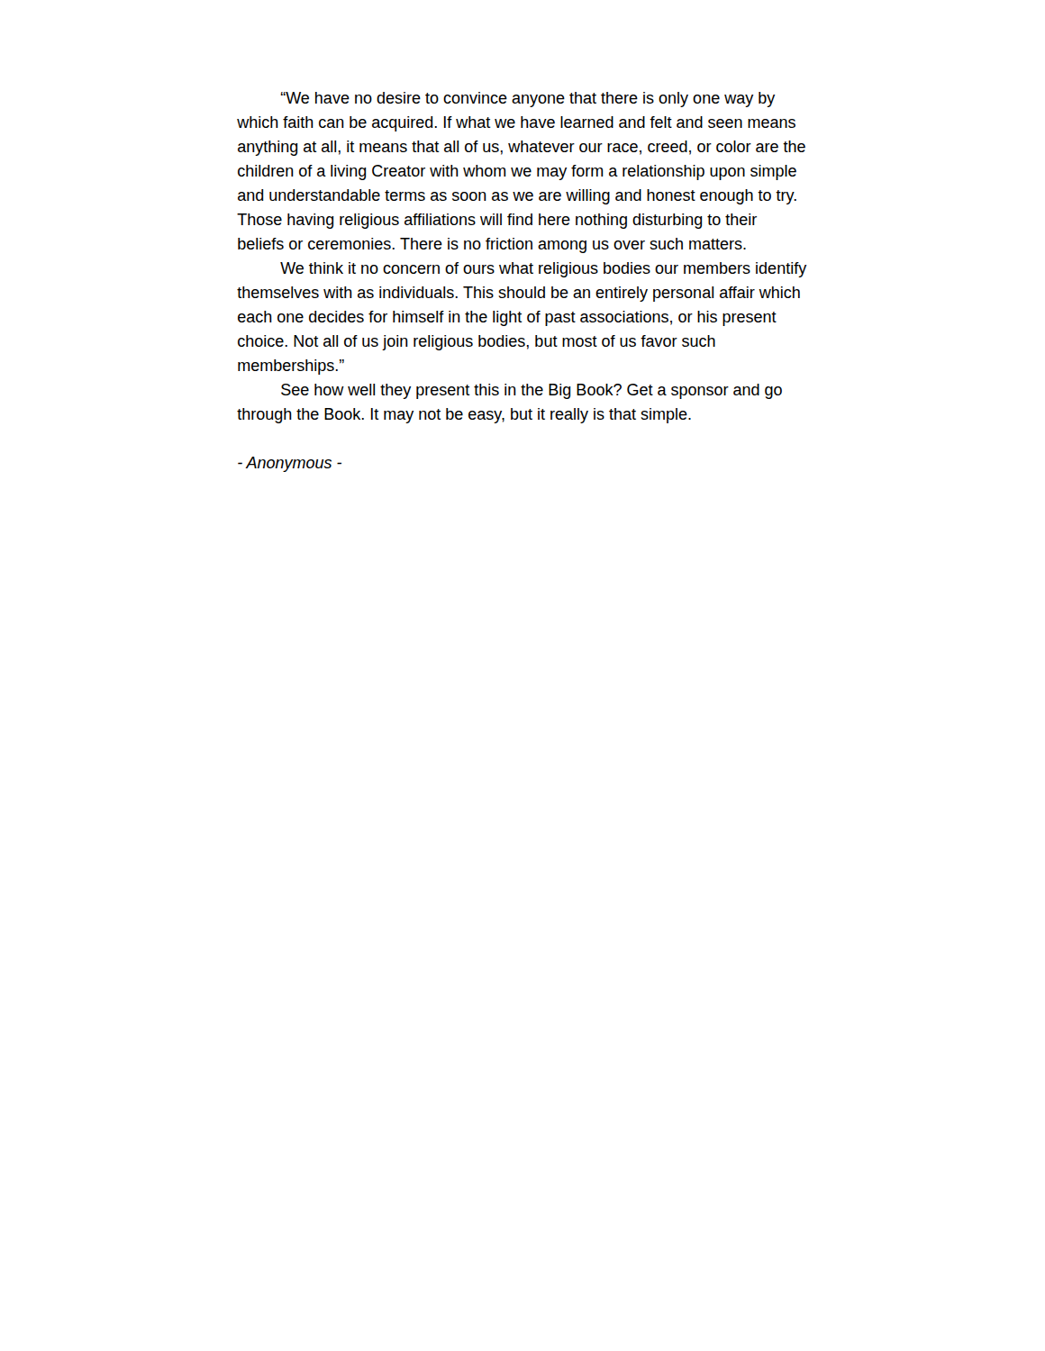“We have no desire to convince anyone that there is only one way by which faith can be acquired. If what we have learned and felt and seen means anything at all, it means that all of us, whatever our race, creed, or color are the children of a living Creator with whom we may form a relationship upon simple and understandable terms as soon as we are willing and honest enough to try. Those having religious affiliations will find here nothing disturbing to their beliefs or ceremonies. There is no friction among us over such matters.
We think it no concern of ours what religious bodies our members identify themselves with as individuals. This should be an entirely personal affair which each one decides for himself in the light of past associations, or his present choice. Not all of us join religious bodies, but most of us favor such memberships.”
See how well they present this in the Big Book? Get a sponsor and go through the Book. It may not be easy, but it really is that simple.
- Anonymous -